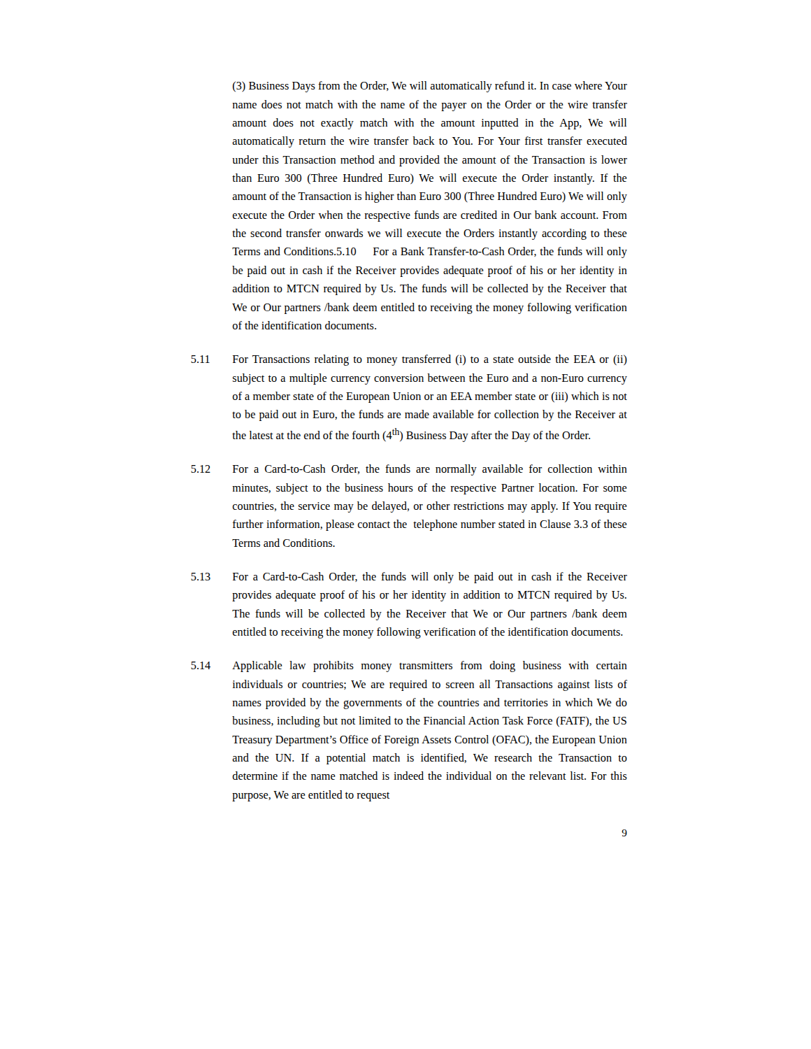(3) Business Days from the Order, We will automatically refund it. In case where Your name does not match with the name of the payer on the Order or the wire transfer amount does not exactly match with the amount inputted in the App, We will automatically return the wire transfer back to You. For Your first transfer executed under this Transaction method and provided the amount of the Transaction is lower than Euro 300 (Three Hundred Euro) We will execute the Order instantly. If the amount of the Transaction is higher than Euro 300 (Three Hundred Euro) We will only execute the Order when the respective funds are credited in Our bank account. From the second transfer onwards we will execute the Orders instantly according to these Terms and Conditions.5.10 For a Bank Transfer-to-Cash Order, the funds will only be paid out in cash if the Receiver provides adequate proof of his or her identity in addition to MTCN required by Us. The funds will be collected by the Receiver that We or Our partners /bank deem entitled to receiving the money following verification of the identification documents.
5.11
For Transactions relating to money transferred (i) to a state outside the EEA or (ii) subject to a multiple currency conversion between the Euro and a non-Euro currency of a member state of the European Union or an EEA member state or (iii) which is not to be paid out in Euro, the funds are made available for collection by the Receiver at the latest at the end of the fourth (4th) Business Day after the Day of the Order.
5.12
For a Card-to-Cash Order, the funds are normally available for collection within minutes, subject to the business hours of the respective Partner location. For some countries, the service may be delayed, or other restrictions may apply. If You require further information, please contact the telephone number stated in Clause 3.3 of these Terms and Conditions.
5.13
For a Card-to-Cash Order, the funds will only be paid out in cash if the Receiver provides adequate proof of his or her identity in addition to MTCN required by Us. The funds will be collected by the Receiver that We or Our partners /bank deem entitled to receiving the money following verification of the identification documents.
5.14
Applicable law prohibits money transmitters from doing business with certain individuals or countries; We are required to screen all Transactions against lists of names provided by the governments of the countries and territories in which We do business, including but not limited to the Financial Action Task Force (FATF), the US Treasury Department’s Office of Foreign Assets Control (OFAC), the European Union and the UN. If a potential match is identified, We research the Transaction to determine if the name matched is indeed the individual on the relevant list. For this purpose, We are entitled to request
9